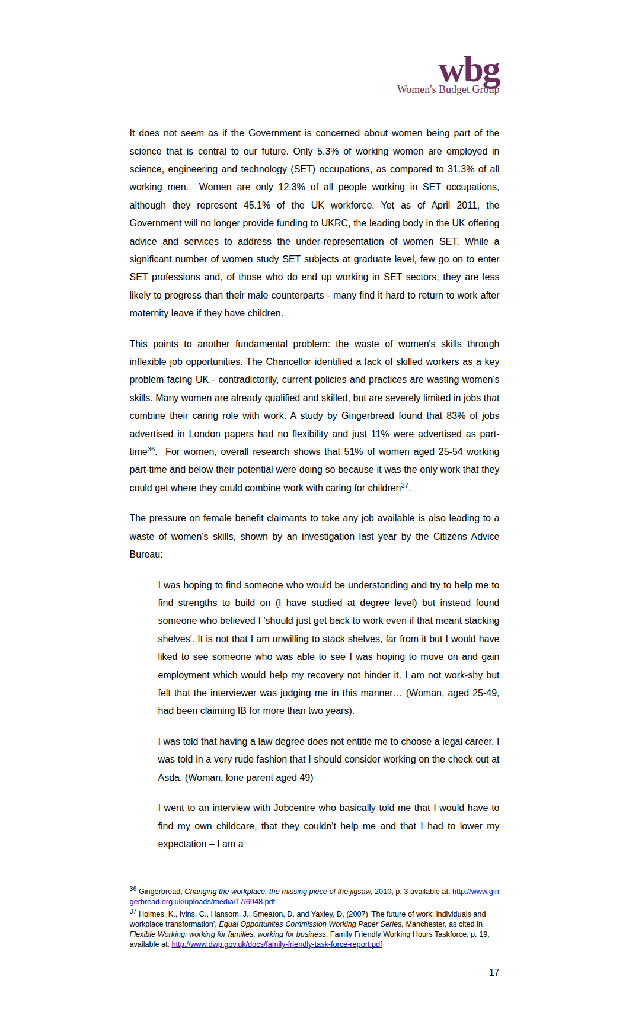wbg Women's Budget Group
It does not seem as if the Government is concerned about women being part of the science that is central to our future. Only 5.3% of working women are employed in science, engineering and technology (SET) occupations, as compared to 31.3% of all working men. Women are only 12.3% of all people working in SET occupations, although they represent 45.1% of the UK workforce. Yet as of April 2011, the Government will no longer provide funding to UKRC, the leading body in the UK offering advice and services to address the under-representation of women SET. While a significant number of women study SET subjects at graduate level, few go on to enter SET professions and, of those who do end up working in SET sectors, they are less likely to progress than their male counterparts - many find it hard to return to work after maternity leave if they have children.
This points to another fundamental problem: the waste of women's skills through inflexible job opportunities. The Chancellor identified a lack of skilled workers as a key problem facing UK - contradictorily, current policies and practices are wasting women's skills. Many women are already qualified and skilled, but are severely limited in jobs that combine their caring role with work. A study by Gingerbread found that 83% of jobs advertised in London papers had no flexibility and just 11% were advertised as part-time36. For women, overall research shows that 51% of women aged 25-54 working part-time and below their potential were doing so because it was the only work that they could get where they could combine work with caring for children37.
The pressure on female benefit claimants to take any job available is also leading to a waste of women's skills, shown by an investigation last year by the Citizens Advice Bureau:
I was hoping to find someone who would be understanding and try to help me to find strengths to build on (I have studied at degree level) but instead found someone who believed I 'should just get back to work even if that meant stacking shelves'. It is not that I am unwilling to stack shelves, far from it but I would have liked to see someone who was able to see I was hoping to move on and gain employment which would help my recovery not hinder it. I am not work-shy but felt that the interviewer was judging me in this manner… (Woman, aged 25-49, had been claiming IB for more than two years).
I was told that having a law degree does not entitle me to choose a legal career. I was told in a very rude fashion that I should consider working on the check out at Asda. (Woman, lone parent aged 49)
I went to an interview with Jobcentre who basically told me that I would have to find my own childcare, that they couldn't help me and that I had to lower my expectation – I am a
36 Gingerbread, Changing the workplace: the missing piece of the jigsaw, 2010, p. 3 available at: http://www.gingerbread.org.uk/uploads/media/17/6948.pdf
37 Holmes, K., Ivins, C., Hansom, J., Smeaton, D. and Yaxley, D, (2007) 'The future of work: individuals and workplace transformation', Equal Opportunites Commission Working Paper Series, Manchester, as cited in Flexible Working: working for families, working for business, Family Friendly Working Hours Taskforce, p. 19, available at: http://www.dwp.gov.uk/docs/family-friendly-task-force-report.pdf
17